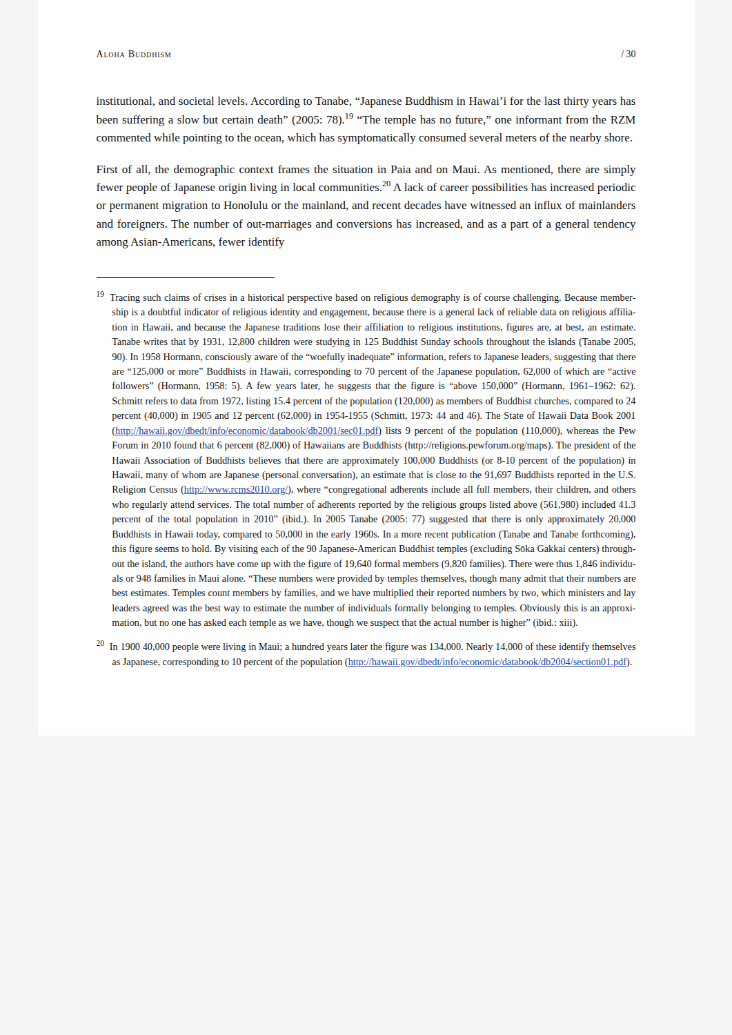Aloha Buddhism / 30
institutional, and societal levels. According to Tanabe, “Japanese Buddhism in Hawai’i for the last thirty years has been suffering a slow but certain death” (2005: 78).19 “The temple has no future,” one informant from the RZM commented while pointing to the ocean, which has symptomatically consumed several meters of the nearby shore.
First of all, the demographic context frames the situation in Paia and on Maui. As mentioned, there are simply fewer people of Japanese origin living in local communities.20 A lack of career possibilities has increased periodic or permanent migration to Honolulu or the mainland, and recent decades have witnessed an influx of mainlanders and foreigners. The number of out-marriages and conversions has increased, and as a part of a general tendency among Asian-Americans, fewer identify
19 Tracing such claims of crises in a historical perspective based on religious demography is of course challenging. Because membership is a doubtful indicator of religious identity and engagement, because there is a general lack of reliable data on religious affiliation in Hawaii, and because the Japanese traditions lose their affiliation to religious institutions, figures are, at best, an estimate. Tanabe writes that by 1931, 12,800 children were studying in 125 Buddhist Sunday schools throughout the islands (Tanabe 2005, 90). In 1958 Hormann, consciously aware of the “woefully inadequate” information, refers to Japanese leaders, suggesting that there are “125,000 or more” Buddhists in Hawaii, corresponding to 70 percent of the Japanese population, 62,000 of which are “active followers” (Hormann, 1958: 5). A few years later, he suggests that the figure is “above 150,000” (Hormann, 1961–1962: 62). Schmitt refers to data from 1972, listing 15.4 percent of the population (120,000) as members of Buddhist churches, compared to 24 percent (40,000) in 1905 and 12 percent (62,000) in 1954-1955 (Schmitt, 1973: 44 and 46). The State of Hawaii Data Book 2001 (http://hawaii.gov/dbedt/info/economic/databook/db2001/sec01.pdf) lists 9 percent of the population (110,000), whereas the Pew Forum in 2010 found that 6 percent (82,000) of Hawaiians are Buddhists (http://religions.pewforum.org/maps). The president of the Hawaii Association of Buddhists believes that there are approximately 100,000 Buddhists (or 8-10 percent of the population) in Hawaii, many of whom are Japanese (personal conversation), an estimate that is close to the 91,697 Buddhists reported in the U.S. Religion Census (http://www.rcms2010.org/), where “congregational adherents include all full members, their children, and others who regularly attend services. The total number of adherents reported by the religious groups listed above (561,980) included 41.3 percent of the total population in 2010” (ibid.). In 2005 Tanabe (2005: 77) suggested that there is only approximately 20,000 Buddhists in Hawaii today, compared to 50,000 in the early 1960s. In a more recent publication (Tanabe and Tanabe forthcoming), this figure seems to hold. By visiting each of the 90 Japanese-American Buddhist temples (excluding Sōka Gakkai centers) throughout the island, the authors have come up with the figure of 19,640 formal members (9,820 families). There were thus 1,846 individuals or 948 families in Maui alone. “These numbers were provided by temples themselves, though many admit that their numbers are best estimates. Temples count members by families, and we have multiplied their reported numbers by two, which ministers and lay leaders agreed was the best way to estimate the number of individuals formally belonging to temples. Obviously this is an approximation, but no one has asked each temple as we have, though we suspect that the actual number is higher” (ibid.: xiii).
20 In 1900 40,000 people were living in Maui; a hundred years later the figure was 134,000. Nearly 14,000 of these identify themselves as Japanese, corresponding to 10 percent of the population (http://hawaii.gov/dbedt/info/economic/databook/db2004/section01.pdf).